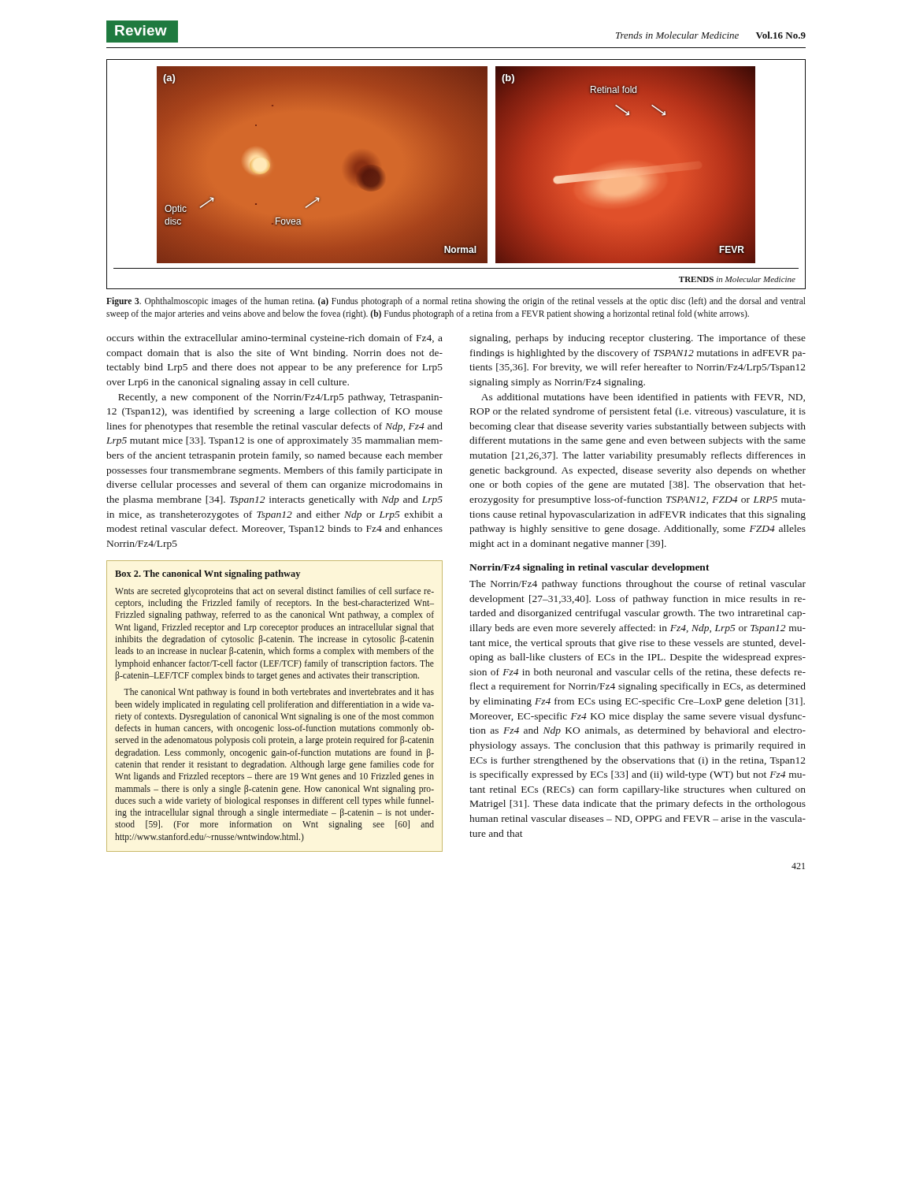Review
Trends in Molecular Medicine Vol.16 No.9
(a) ⟶ ⟶ Optic
disc Fovea Normal
(b) Retinal fold ⟶ ⟶ FEVR
TRENDS in Molecular Medicine
Figure 3. Ophthalmoscopic images of the human retina. (a) Fundus photograph of a normal retina showing the origin of the retinal vessels at the optic disc (left) and the dorsal and ventral sweep of the major arteries and veins above and below the fovea (right). (b) Fundus photograph of a retina from a FEVR patient showing a horizontal retinal fold (white arrows).
occurs within the extracellular amino-terminal cysteine-rich domain of Fz4, a compact domain that is also the site of Wnt binding. Norrin does not detectably bind Lrp5 and there does not appear to be any preference for Lrp5 over Lrp6 in the canonical signaling assay in cell culture.
Recently, a new component of the Norrin/Fz4/Lrp5 pathway, Tetraspanin-12 (Tspan12), was identified by screening a large collection of KO mouse lines for phenotypes that resemble the retinal vascular defects of Ndp, Fz4 and Lrp5 mutant mice [33]. Tspan12 is one of approximately 35 mammalian members of the ancient tetraspanin protein family, so named because each member possesses four transmembrane segments. Members of this family participate in diverse cellular processes and several of them can organize microdomains in the plasma membrane [34]. Tspan12 interacts genetically with Ndp and Lrp5 in mice, as transheterozygotes of Tspan12 and either Ndp or Lrp5 exhibit a modest retinal vascular defect. Moreover, Tspan12 binds to Fz4 and enhances Norrin/Fz4/Lrp5
Box 2. The canonical Wnt signaling pathway
Wnts are secreted glycoproteins that act on several distinct families of cell surface receptors, including the Frizzled family of receptors. In the best-characterized Wnt–Frizzled signaling pathway, referred to as the canonical Wnt pathway, a complex of Wnt ligand, Frizzled receptor and Lrp coreceptor produces an intracellular signal that inhibits the degradation of cytosolic β-catenin. The increase in cytosolic β-catenin leads to an increase in nuclear β-catenin, which forms a complex with members of the lymphoid enhancer factor/T-cell factor (LEF/TCF) family of transcription factors. The β-catenin–LEF/TCF complex binds to target genes and activates their transcription.
The canonical Wnt pathway is found in both vertebrates and invertebrates and it has been widely implicated in regulating cell proliferation and differentiation in a wide variety of contexts. Dysregulation of canonical Wnt signaling is one of the most common defects in human cancers, with oncogenic loss-of-function mutations commonly observed in the adenomatous polyposis coli protein, a large protein required for β-catenin degradation. Less commonly, oncogenic gain-of-function mutations are found in β-catenin that render it resistant to degradation. Although large gene families code for Wnt ligands and Frizzled receptors – there are 19 Wnt genes and 10 Frizzled genes in mammals – there is only a single β-catenin gene. How canonical Wnt signaling produces such a wide variety of biological responses in different cell types while funneling the intracellular signal through a single intermediate – β-catenin – is not understood [59]. (For more information on Wnt signaling see [60] and http://www.stanford.edu/~rnusse/wntwindow.html.)
signaling, perhaps by inducing receptor clustering. The importance of these findings is highlighted by the discovery of TSPAN12 mutations in adFEVR patients [35,36]. For brevity, we will refer hereafter to Norrin/Fz4/Lrp5/Tspan12 signaling simply as Norrin/Fz4 signaling.
As additional mutations have been identified in patients with FEVR, ND, ROP or the related syndrome of persistent fetal (i.e. vitreous) vasculature, it is becoming clear that disease severity varies substantially between subjects with different mutations in the same gene and even between subjects with the same mutation [21,26,37]. The latter variability presumably reflects differences in genetic background. As expected, disease severity also depends on whether one or both copies of the gene are mutated [38]. The observation that heterozygosity for presumptive loss-of-function TSPAN12, FZD4 or LRP5 mutations cause retinal hypovascularization in adFEVR indicates that this signaling pathway is highly sensitive to gene dosage. Additionally, some FZD4 alleles might act in a dominant negative manner [39].
Norrin/Fz4 signaling in retinal vascular development
The Norrin/Fz4 pathway functions throughout the course of retinal vascular development [27–31,33,40]. Loss of pathway function in mice results in retarded and disorganized centrifugal vascular growth. The two intraretinal capillary beds are even more severely affected: in Fz4, Ndp, Lrp5 or Tspan12 mutant mice, the vertical sprouts that give rise to these vessels are stunted, developing as ball-like clusters of ECs in the IPL. Despite the widespread expression of Fz4 in both neuronal and vascular cells of the retina, these defects reflect a requirement for Norrin/Fz4 signaling specifically in ECs, as determined by eliminating Fz4 from ECs using EC-specific Cre–LoxP gene deletion [31]. Moreover, EC-specific Fz4 KO mice display the same severe visual dysfunction as Fz4 and Ndp KO animals, as determined by behavioral and electrophysiology assays. The conclusion that this pathway is primarily required in ECs is further strengthened by the observations that (i) in the retina, Tspan12 is specifically expressed by ECs [33] and (ii) wild-type (WT) but not Fz4 mutant retinal ECs (RECs) can form capillary-like structures when cultured on Matrigel [31]. These data indicate that the primary defects in the orthologous human retinal vascular diseases – ND, OPPG and FEVR – arise in the vasculature and that
421